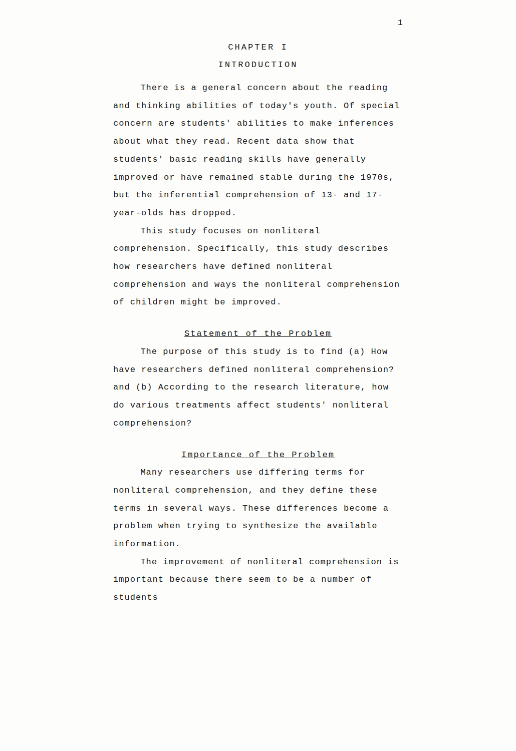1
CHAPTER I
INTRODUCTION
There is a general concern about the reading and thinking abilities of today's youth. Of special concern are students' abilities to make inferences about what they read. Recent data show that students' basic reading skills have generally improved or have remained stable during the 1970s, but the inferential comprehension of 13- and 17-year-olds has dropped.
This study focuses on nonliteral comprehension. Specifically, this study describes how researchers have defined nonliteral comprehension and ways the nonliteral comprehension of children might be improved.
Statement of the Problem
The purpose of this study is to find (a) How have researchers defined nonliteral comprehension? and (b) According to the research literature, how do various treatments affect students' nonliteral comprehension?
Importance of the Problem
Many researchers use differing terms for nonliteral comprehension, and they define these terms in several ways. These differences become a problem when trying to synthesize the available information.
The improvement of nonliteral comprehension is important because there seem to be a number of students